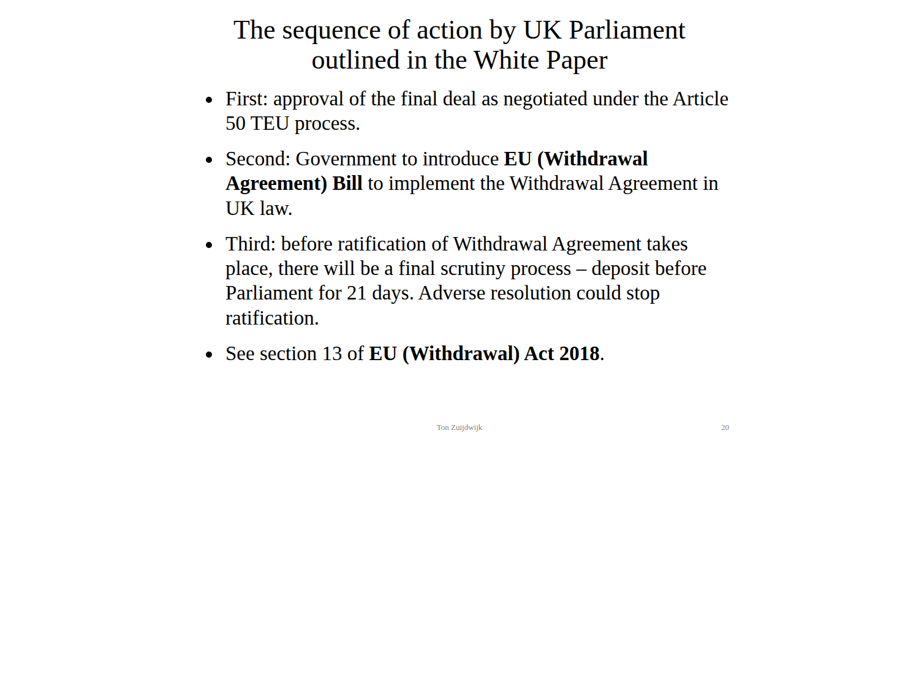The sequence of action by UK Parliament outlined in the White Paper
First: approval of the final deal as negotiated under the Article 50 TEU process.
Second: Government to introduce EU (Withdrawal Agreement) Bill to implement the Withdrawal Agreement in UK law.
Third: before ratification of Withdrawal Agreement takes place, there will be a final scrutiny process – deposit before Parliament for 21 days. Adverse resolution could stop ratification.
See section 13 of EU (Withdrawal) Act 2018.
Ton Zuijdwijk
20